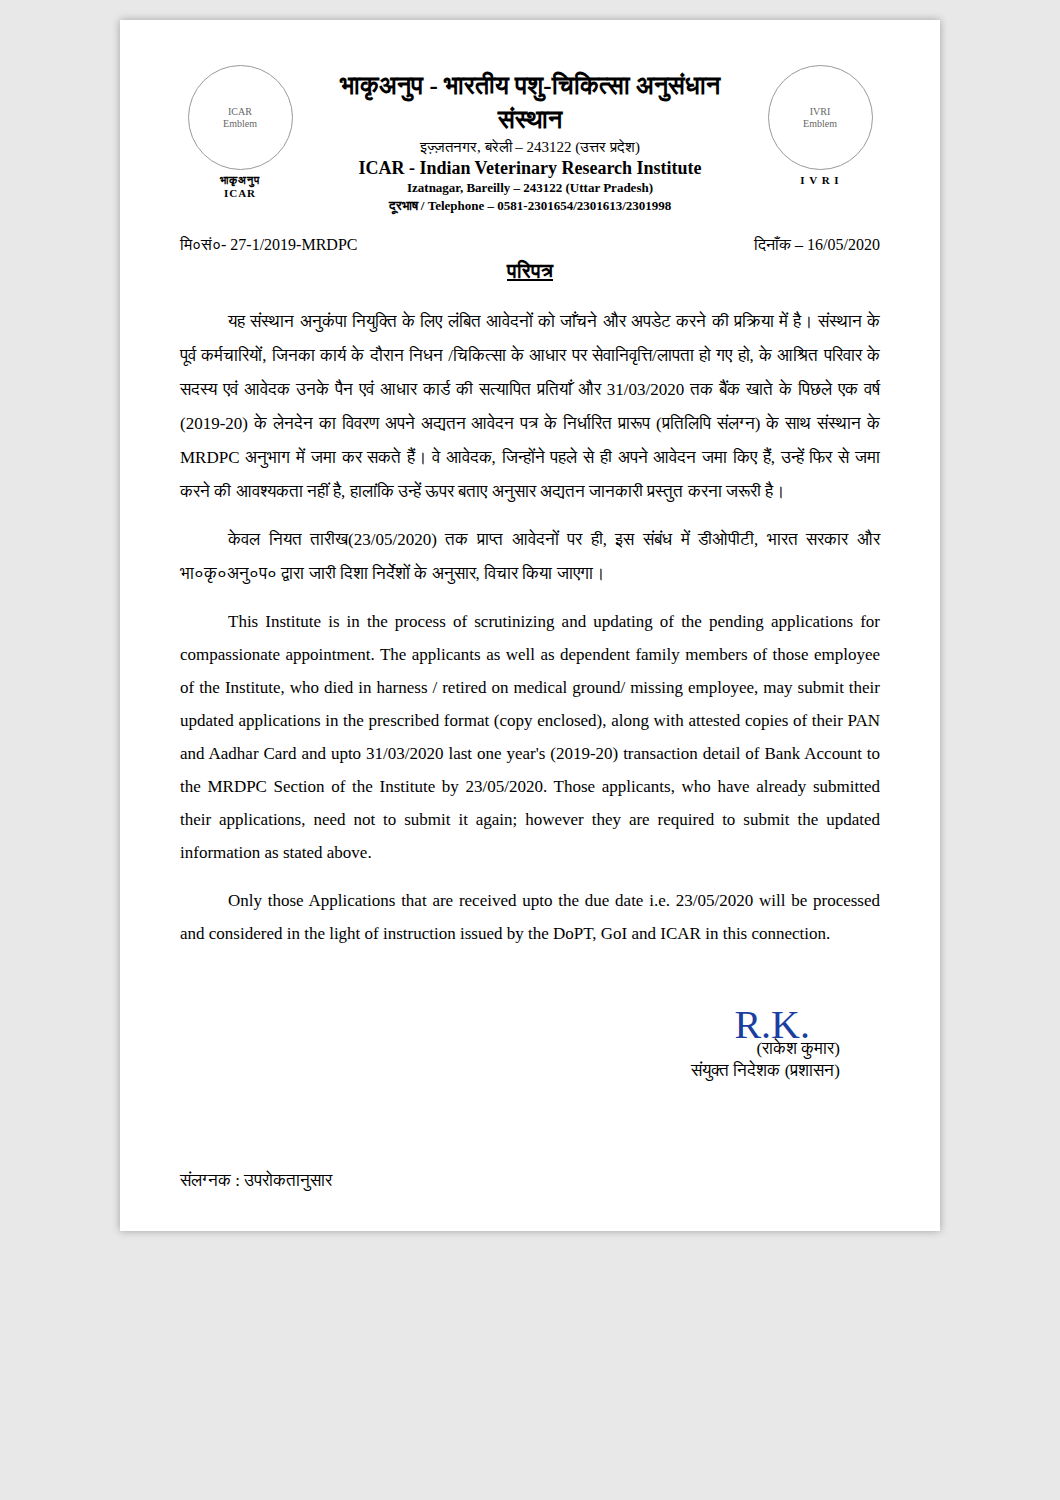ICAR
Emblem
भाकृअनुप
ICAR
भाकृअनुप - भारतीय पशु-चिकित्सा अनुसंधान
संस्थान
इज़्ज़तनगर, बरेली – 243122 (उत्तर प्रदेश)
ICAR - Indian Veterinary Research Institute
Izatnagar, Bareilly – 243122 (Uttar Pradesh)
दूरभाष / Telephone – 0581-2301654/2301613/2301998
IVRI
Emblem
I V R I
मि०सं०- 27-1/2019-MRDPC
दिनाँक – 16/05/2020
परिपत्र
यह संस्थान अनुकंपा नियुक्ति के लिए लंबित आवेदनों को जाँचने और अपडेट करने की प्रक्रिया में है। संस्थान के पूर्व कर्मचारियों, जिनका कार्य के दौरान निधन /चिकित्सा के आधार पर सेवानिवृत्ति/लापता हो गए हो, के आश्रित परिवार के सदस्य एवं आवेदक उनके पैन एवं आधार कार्ड की सत्यापित प्रतियाँ और 31/03/2020 तक बैंक खाते के पिछले एक वर्ष (2019-20) के लेनदेन का विवरण अपने अद्यतन आवेदन पत्र के निर्धारित प्रारूप (प्रतिलिपि संलग्न) के साथ संस्थान के MRDPC अनुभाग में जमा कर सकते हैं। वे आवेदक, जिन्होंने पहले से ही अपने आवेदन जमा किए हैं, उन्हें फिर से जमा करने की आवश्यकता नहीं है, हालांकि उन्हें ऊपर बताए अनुसार अद्यतन जानकारी प्रस्तुत करना जरूरी है।
केवल नियत तारीख(23/05/2020) तक प्राप्त आवेदनों पर ही, इस संबंध में डीओपीटी, भारत सरकार और भा०कृ०अनु०प० द्वारा जारी दिशा निर्देशों के अनुसार, विचार किया जाएगा।
This Institute is in the process of scrutinizing and updating of the pending applications for compassionate appointment. The applicants as well as dependent family members of those employee of the Institute, who died in harness / retired on medical ground/ missing employee, may submit their updated applications in the prescribed format (copy enclosed), along with attested copies of their PAN and Aadhar Card and upto 31/03/2020 last one year's (2019-20) transaction detail of Bank Account to the MRDPC Section of the Institute by 23/05/2020. Those applicants, who have already submitted their applications, need not to submit it again; however they are required to submit the updated information as stated above.
Only those Applications that are received upto the due date i.e. 23/05/2020 will be processed and considered in the light of instruction issued by the DoPT, GoI and ICAR in this connection.
R.K.
(राकेश कुमार)
संयुक्त निदेशक (प्रशासन)
संलग्नक : उपरोकतानुसार